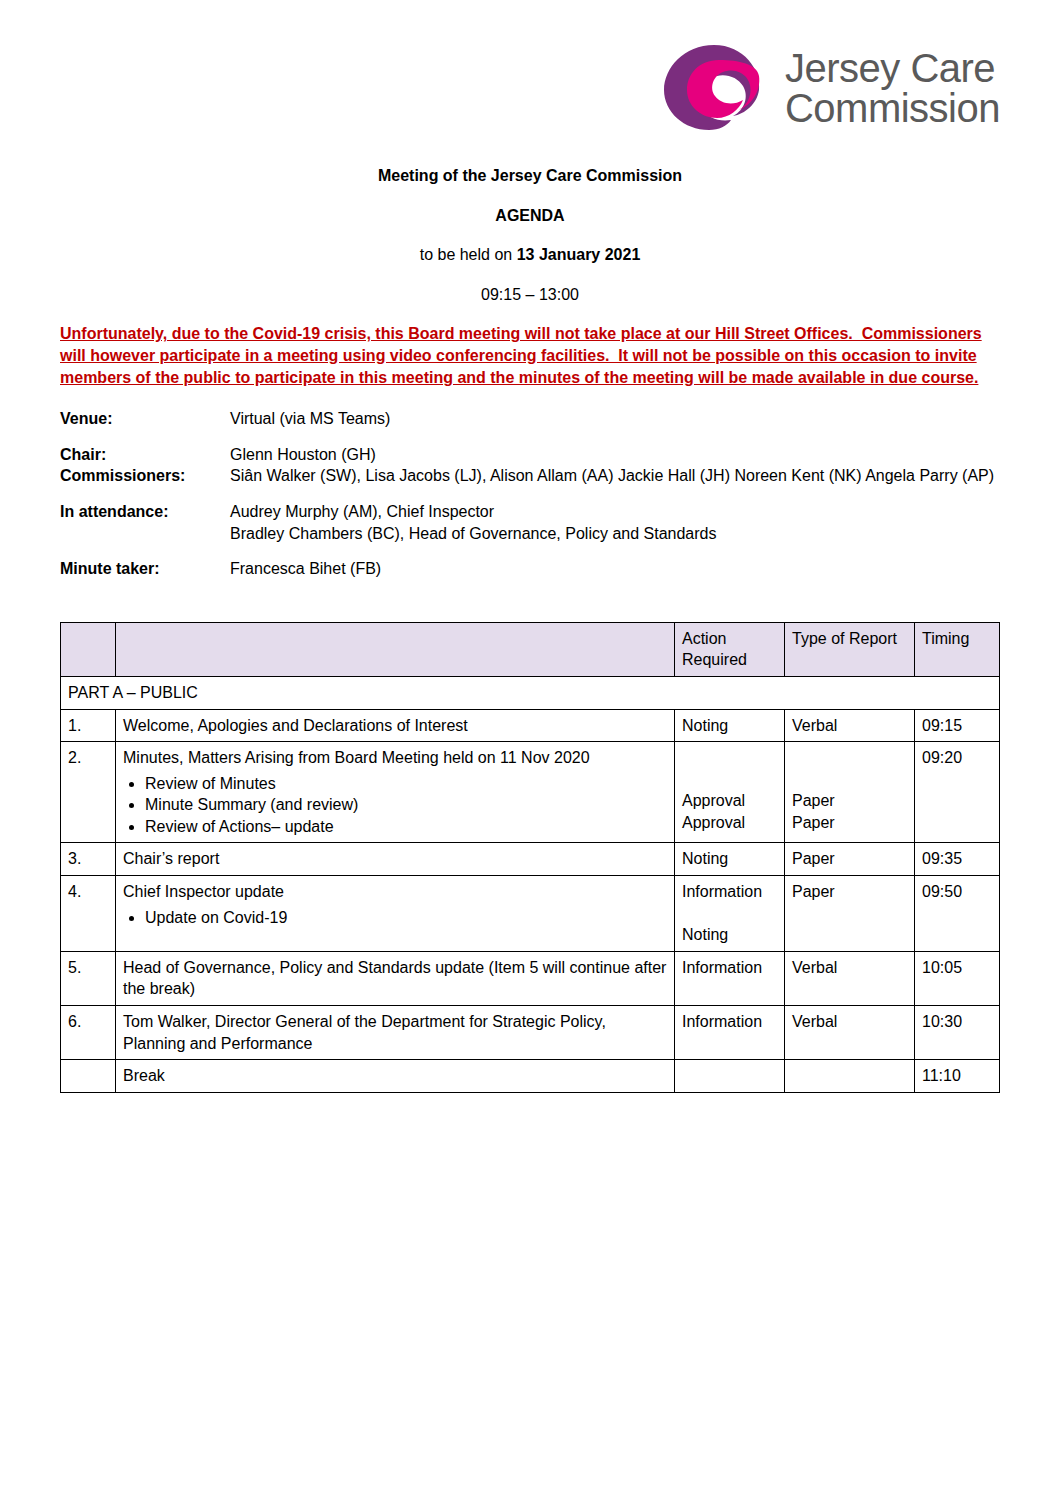Jersey Care
Commission
Meeting of the Jersey Care Commission
AGENDA
to be held on 13 January 2021
09:15 – 13:00
Unfortunately, due to the Covid-19 crisis, this Board meeting will not take place at our Hill Street Offices. Commissioners will however participate in a meeting using video conferencing facilities. It will not be possible on this occasion to invite members of the public to participate in this meeting and the minutes of the meeting will be made available in due course.
| Venue: | Virtual (via MS Teams) |
| Chair: Commissioners: | Glenn Houston (GH) Siân Walker (SW), Lisa Jacobs (LJ), Alison Allam (AA) Jackie Hall (JH) Noreen Kent (NK) Angela Parry (AP) |
| In attendance: | Audrey Murphy (AM), Chief Inspector Bradley Chambers (BC), Head of Governance, Policy and Standards |
| Minute taker: | Francesca Bihet (FB) |
| | | Action Required | Type of Report | Timing |
| --- | --- | --- | --- | --- |
| PART A – PUBLIC |
| 1. | Welcome, Apologies and Declarations of Interest | Noting | Verbal | 09:15 |
| 2. | Minutes, Matters Arising from Board Meeting held on 11 Nov 2020 Review of Minutes Minute Summary (and review) Review of Actions– update | Approval Approval | Paper Paper | 09:20 |
| 3. | Chair’s report | Noting | Paper | 09:35 |
| 4. | Chief Inspector update Update on Covid-19 | Information Noting | Paper | 09:50 |
| 5. | Head of Governance, Policy and Standards update (Item 5 will continue after the break) | Information | Verbal | 10:05 |
| 6. | Tom Walker, Director General of the Department for Strategic Policy, Planning and Performance | Information | Verbal | 10:30 |
| | Break | | | 11:10 |